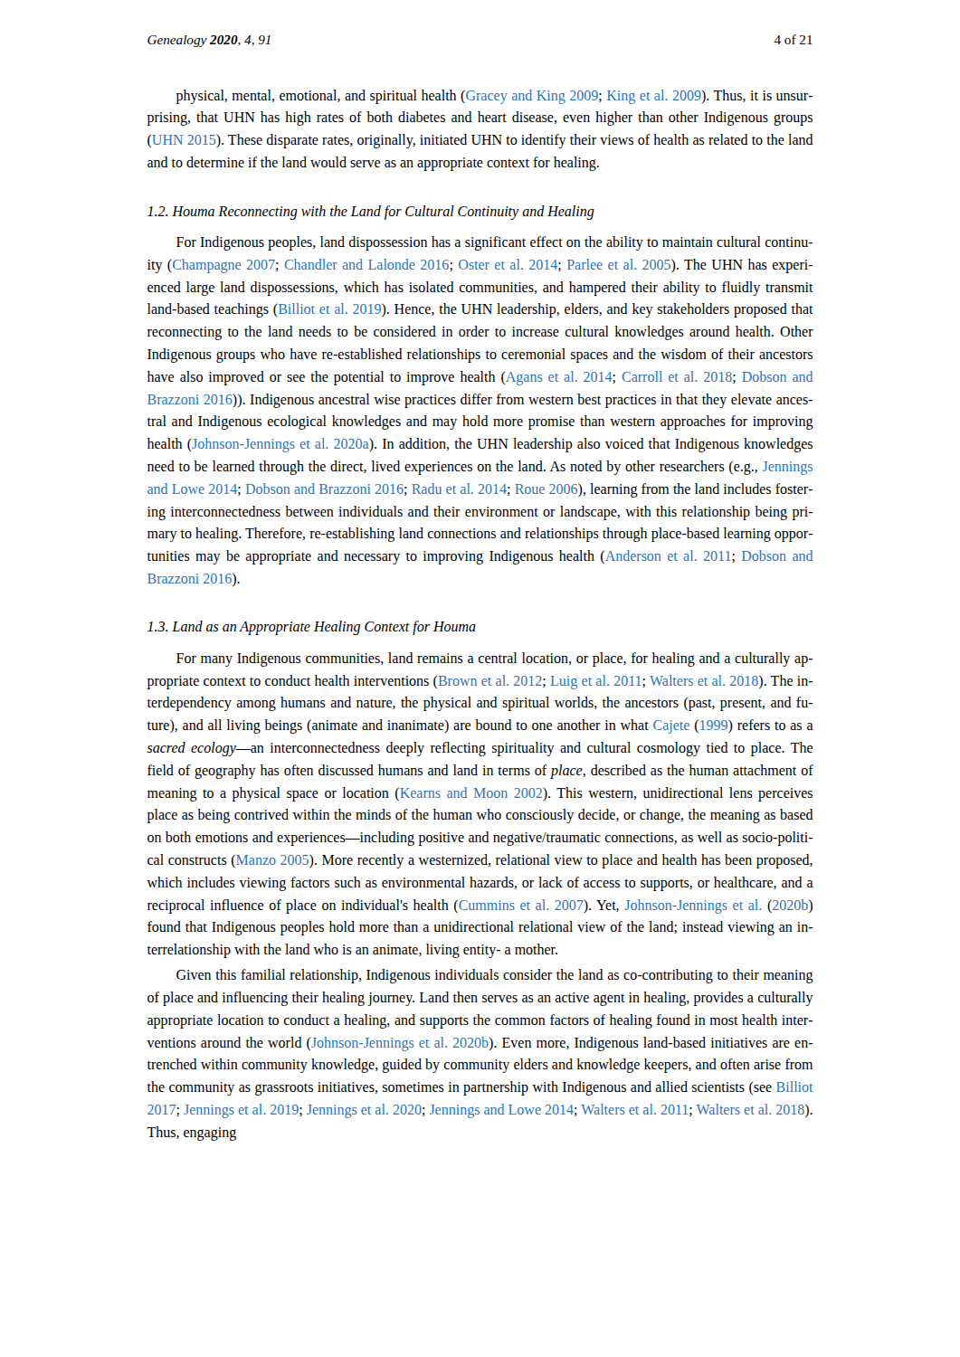Genealogy 2020, 4, 91 4 of 21
physical, mental, emotional, and spiritual health (Gracey and King 2009; King et al. 2009). Thus, it is unsurprising, that UHN has high rates of both diabetes and heart disease, even higher than other Indigenous groups (UHN 2015). These disparate rates, originally, initiated UHN to identify their views of health as related to the land and to determine if the land would serve as an appropriate context for healing.
1.2. Houma Reconnecting with the Land for Cultural Continuity and Healing
For Indigenous peoples, land dispossession has a significant effect on the ability to maintain cultural continuity (Champagne 2007; Chandler and Lalonde 2016; Oster et al. 2014; Parlee et al. 2005). The UHN has experienced large land dispossessions, which has isolated communities, and hampered their ability to fluidly transmit land-based teachings (Billiot et al. 2019). Hence, the UHN leadership, elders, and key stakeholders proposed that reconnecting to the land needs to be considered in order to increase cultural knowledges around health. Other Indigenous groups who have re-established relationships to ceremonial spaces and the wisdom of their ancestors have also improved or see the potential to improve health (Agans et al. 2014; Carroll et al. 2018; Dobson and Brazzoni 2016)). Indigenous ancestral wise practices differ from western best practices in that they elevate ancestral and Indigenous ecological knowledges and may hold more promise than western approaches for improving health (Johnson-Jennings et al. 2020a). In addition, the UHN leadership also voiced that Indigenous knowledges need to be learned through the direct, lived experiences on the land. As noted by other researchers (e.g., Jennings and Lowe 2014; Dobson and Brazzoni 2016; Radu et al. 2014; Roue 2006), learning from the land includes fostering interconnectedness between individuals and their environment or landscape, with this relationship being primary to healing. Therefore, re-establishing land connections and relationships through place-based learning opportunities may be appropriate and necessary to improving Indigenous health (Anderson et al. 2011; Dobson and Brazzoni 2016).
1.3. Land as an Appropriate Healing Context for Houma
For many Indigenous communities, land remains a central location, or place, for healing and a culturally appropriate context to conduct health interventions (Brown et al. 2012; Luig et al. 2011; Walters et al. 2018). The interdependency among humans and nature, the physical and spiritual worlds, the ancestors (past, present, and future), and all living beings (animate and inanimate) are bound to one another in what Cajete (1999) refers to as a sacred ecology—an interconnectedness deeply reflecting spirituality and cultural cosmology tied to place. The field of geography has often discussed humans and land in terms of place, described as the human attachment of meaning to a physical space or location (Kearns and Moon 2002). This western, unidirectional lens perceives place as being contrived within the minds of the human who consciously decide, or change, the meaning as based on both emotions and experiences—including positive and negative/traumatic connections, as well as socio-political constructs (Manzo 2005). More recently a westernized, relational view to place and health has been proposed, which includes viewing factors such as environmental hazards, or lack of access to supports, or healthcare, and a reciprocal influence of place on individual's health (Cummins et al. 2007). Yet, Johnson-Jennings et al. (2020b) found that Indigenous peoples hold more than a unidirectional relational view of the land; instead viewing an interrelationship with the land who is an animate, living entity- a mother.
Given this familial relationship, Indigenous individuals consider the land as co-contributing to their meaning of place and influencing their healing journey. Land then serves as an active agent in healing, provides a culturally appropriate location to conduct a healing, and supports the common factors of healing found in most health interventions around the world (Johnson-Jennings et al. 2020b). Even more, Indigenous land-based initiatives are entrenched within community knowledge, guided by community elders and knowledge keepers, and often arise from the community as grassroots initiatives, sometimes in partnership with Indigenous and allied scientists (see Billiot 2017; Jennings et al. 2019; Jennings et al. 2020; Jennings and Lowe 2014; Walters et al. 2011; Walters et al. 2018). Thus, engaging